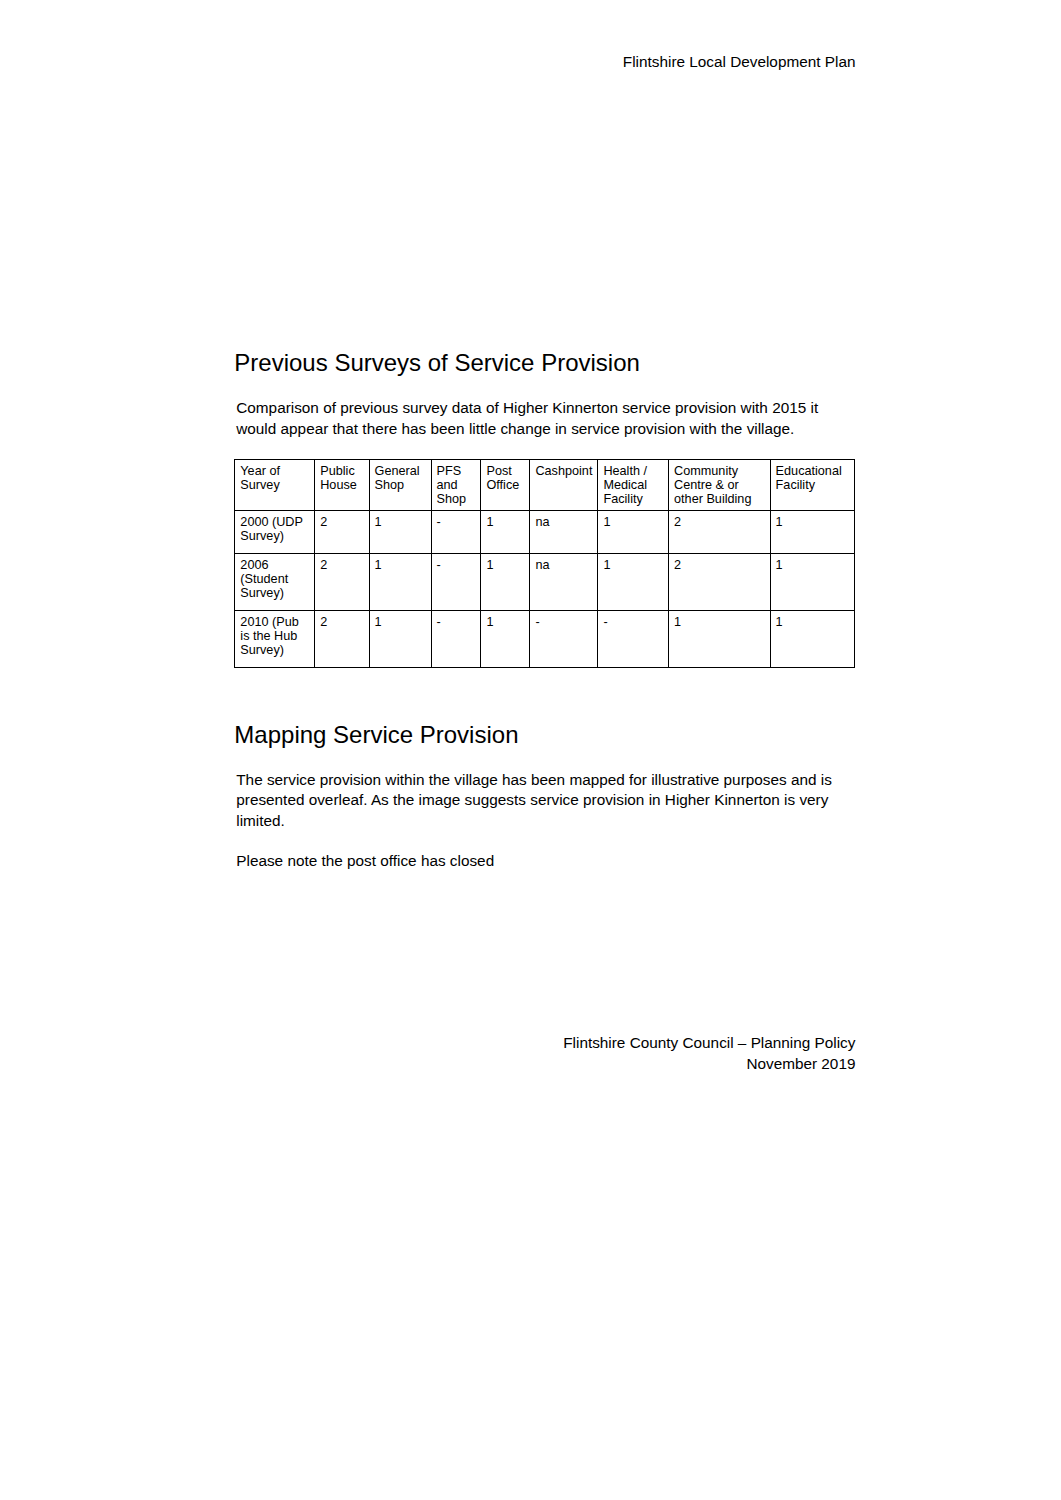Flintshire Local Development Plan
Previous Surveys of Service Provision
Comparison of previous survey data of Higher Kinnerton service provision with 2015 it would appear that there has been little change in service provision with the village.
| Year of Survey | Public House | General Shop | PFS and Shop | Post Office | Cashpoint | Health / Medical Facility | Community Centre & or other Building | Educational Facility |
| --- | --- | --- | --- | --- | --- | --- | --- | --- |
| 2000 (UDP Survey) | 2 | 1 | - | 1 | na | 1 | 2 | 1 |
| 2006 (Student Survey) | 2 | 1 | - | 1 | na | 1 | 2 | 1 |
| 2010 (Pub is the Hub Survey) | 2 | 1 | - | 1 | - | - | 1 | 1 |
Mapping Service Provision
The service provision within the village has been mapped for illustrative purposes and is presented overleaf. As the image suggests service provision in Higher Kinnerton is very limited.
Please note the post office has closed
Flintshire County Council – Planning Policy
November 2019